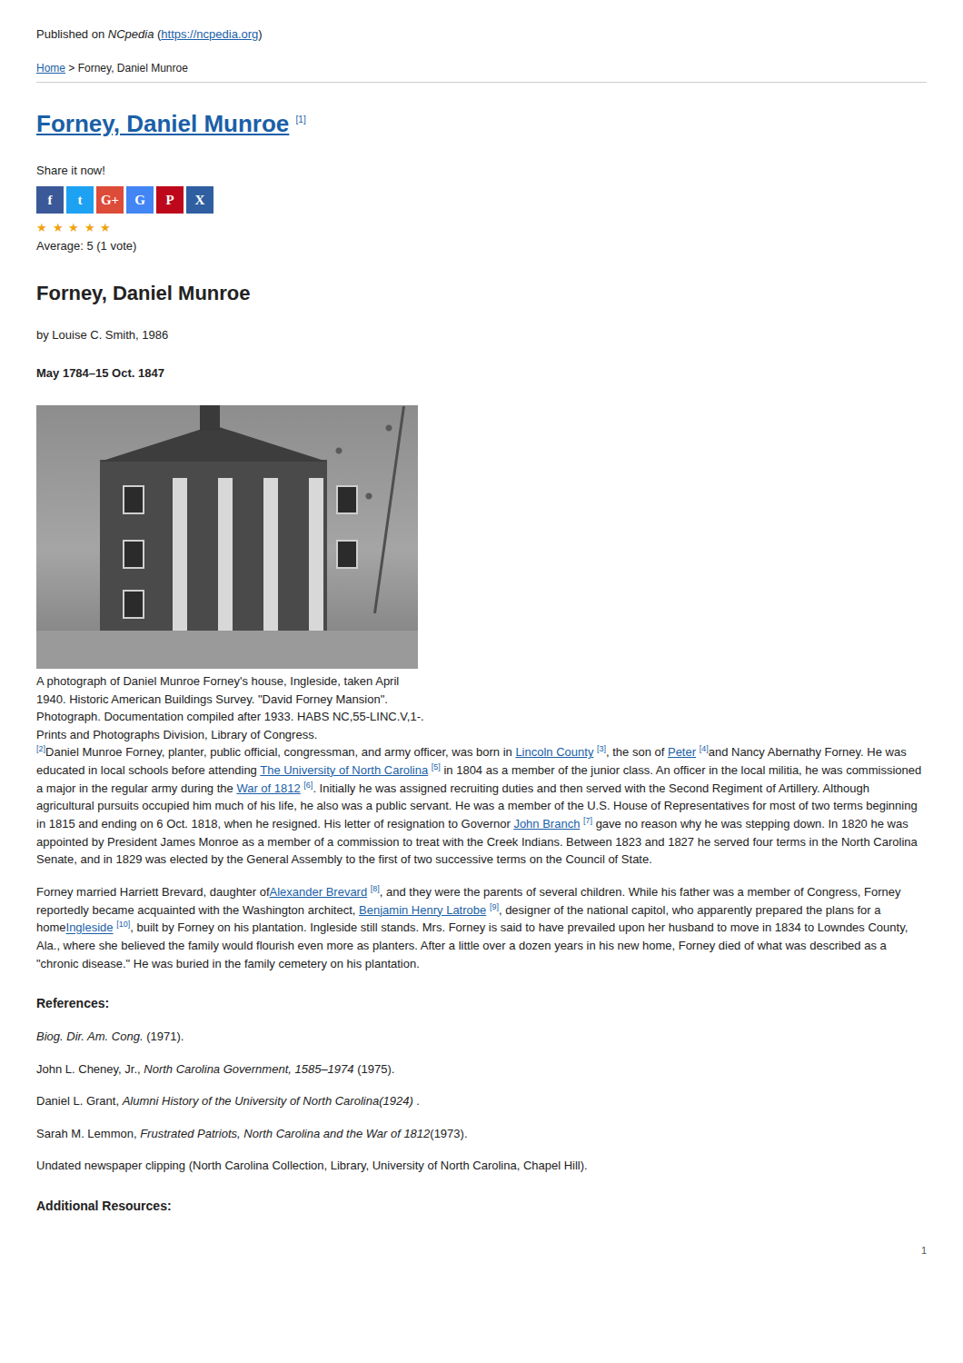Published on NCpedia (https://ncpedia.org)
Home > Forney, Daniel Munroe
Forney, Daniel Munroe [1]
Share it now!
f
t
G+
G
P
X
★ ★ ★ ★ ★
Average: 5 (1 vote)
Forney, Daniel Munroe
by Louise C. Smith, 1986
May 1784–15 Oct. 1847
A photograph of Daniel Munroe Forney's house, Ingleside, taken April 1940. Historic American Buildings Survey. "David Forney Mansion". Photograph. Documentation compiled after 1933. HABS NC,55-LINC.V,1-. Prints and Photographs Division, Library of Congress.
[2]Daniel Munroe Forney, planter, public official, congressman, and army officer, was born in Lincoln County [3], the son of Peter [4]and Nancy Abernathy Forney. He was educated in local schools before attending The University of North Carolina [5] in 1804 as a member of the junior class. An officer in the local militia, he was commissioned a major in the regular army during the War of 1812 [6]. Initially he was assigned recruiting duties and then served with the Second Regiment of Artillery. Although agricultural pursuits occupied him much of his life, he also was a public servant. He was a member of the U.S. House of Representatives for most of two terms beginning in 1815 and ending on 6 Oct. 1818, when he resigned. His letter of resignation to Governor John Branch [7] gave no reason why he was stepping down. In 1820 he was appointed by President James Monroe as a member of a commission to treat with the Creek Indians. Between 1823 and 1827 he served four terms in the North Carolina Senate, and in 1829 was elected by the General Assembly to the first of two successive terms on the Council of State.
Forney married Harriett Brevard, daughter ofAlexander Brevard [8], and they were the parents of several children. While his father was a member of Congress, Forney reportedly became acquainted with the Washington architect, Benjamin Henry Latrobe [9], designer of the national capitol, who apparently prepared the plans for a homeIngleside [10], built by Forney on his plantation. Ingleside still stands. Mrs. Forney is said to have prevailed upon her husband to move in 1834 to Lowndes County, Ala., where she believed the family would flourish even more as planters. After a little over a dozen years in his new home, Forney died of what was described as a "chronic disease." He was buried in the family cemetery on his plantation.
References:
Biog. Dir. Am. Cong. (1971).
John L. Cheney, Jr., North Carolina Government, 1585–1974 (1975).
Daniel L. Grant, Alumni History of the University of North Carolina(1924) .
Sarah M. Lemmon, Frustrated Patriots, North Carolina and the War of 1812(1973).
Undated newspaper clipping (North Carolina Collection, Library, University of North Carolina, Chapel Hill).
Additional Resources:
1